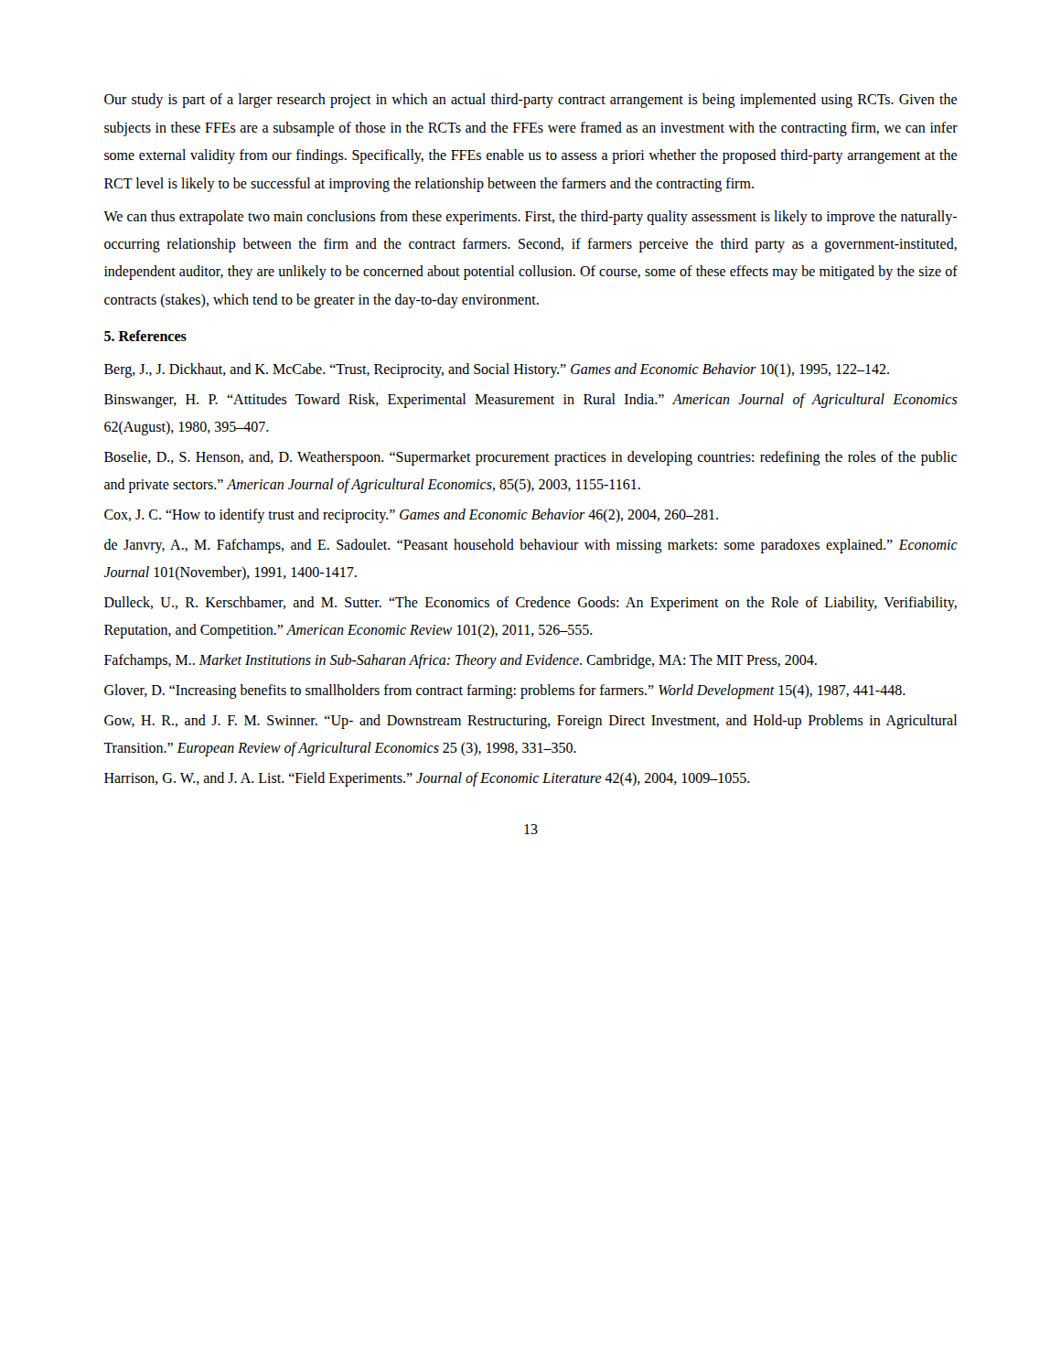Our study is part of a larger research project in which an actual third-party contract arrangement is being implemented using RCTs. Given the subjects in these FFEs are a subsample of those in the RCTs and the FFEs were framed as an investment with the contracting firm, we can infer some external validity from our findings. Specifically, the FFEs enable us to assess a priori whether the proposed third-party arrangement at the RCT level is likely to be successful at improving the relationship between the farmers and the contracting firm.
We can thus extrapolate two main conclusions from these experiments. First, the third-party quality assessment is likely to improve the naturally-occurring relationship between the firm and the contract farmers. Second, if farmers perceive the third party as a government-instituted, independent auditor, they are unlikely to be concerned about potential collusion. Of course, some of these effects may be mitigated by the size of contracts (stakes), which tend to be greater in the day-to-day environment.
5. References
Berg, J., J. Dickhaut, and K. McCabe. “Trust, Reciprocity, and Social History.” Games and Economic Behavior 10(1), 1995, 122–142.
Binswanger, H. P. “Attitudes Toward Risk, Experimental Measurement in Rural India.” American Journal of Agricultural Economics 62(August), 1980, 395–407.
Boselie, D., S. Henson, and, D. Weatherspoon. “Supermarket procurement practices in developing countries: redefining the roles of the public and private sectors.” American Journal of Agricultural Economics, 85(5), 2003, 1155-1161.
Cox, J. C. “How to identify trust and reciprocity.” Games and Economic Behavior 46(2), 2004, 260–281.
de Janvry, A., M. Fafchamps, and E. Sadoulet. “Peasant household behaviour with missing markets: some paradoxes explained.” Economic Journal 101(November), 1991, 1400-1417.
Dulleck, U., R. Kerschbamer, and M. Sutter. “The Economics of Credence Goods: An Experiment on the Role of Liability, Verifiability, Reputation, and Competition.” American Economic Review 101(2), 2011, 526–555.
Fafchamps, M.. Market Institutions in Sub-Saharan Africa: Theory and Evidence. Cambridge, MA: The MIT Press, 2004.
Glover, D. “Increasing benefits to smallholders from contract farming: problems for farmers.” World Development 15(4), 1987, 441-448.
Gow, H. R., and J. F. M. Swinner. “Up- and Downstream Restructuring, Foreign Direct Investment, and Hold-up Problems in Agricultural Transition.” European Review of Agricultural Economics 25 (3), 1998, 331–350.
Harrison, G. W., and J. A. List. “Field Experiments.” Journal of Economic Literature 42(4), 2004, 1009–1055.
13